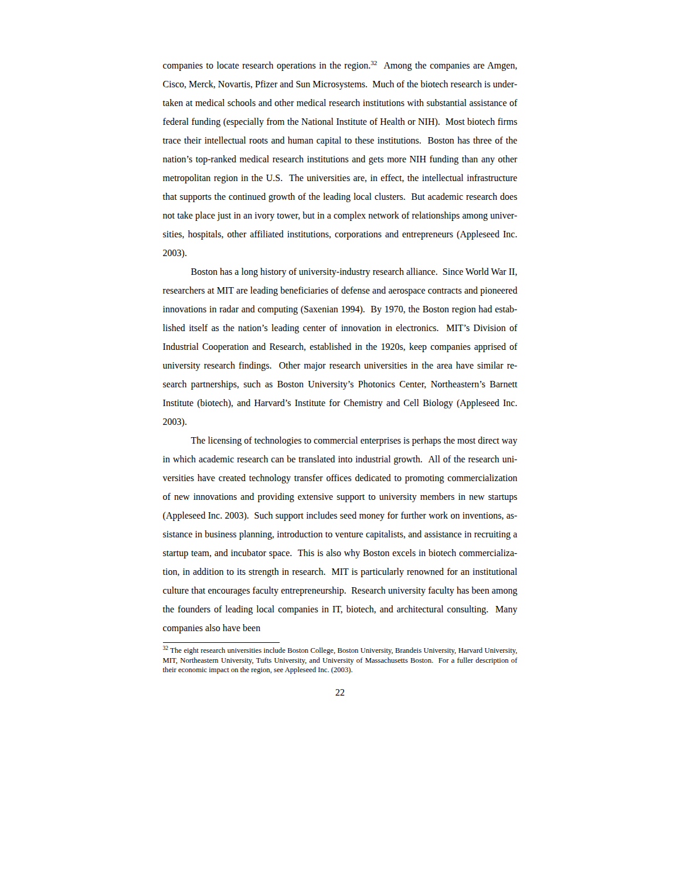companies to locate research operations in the region.32 Among the companies are Amgen, Cisco, Merck, Novartis, Pfizer and Sun Microsystems. Much of the biotech research is undertaken at medical schools and other medical research institutions with substantial assistance of federal funding (especially from the National Institute of Health or NIH). Most biotech firms trace their intellectual roots and human capital to these institutions. Boston has three of the nation’s top-ranked medical research institutions and gets more NIH funding than any other metropolitan region in the U.S. The universities are, in effect, the intellectual infrastructure that supports the continued growth of the leading local clusters. But academic research does not take place just in an ivory tower, but in a complex network of relationships among universities, hospitals, other affiliated institutions, corporations and entrepreneurs (Appleseed Inc. 2003).
Boston has a long history of university-industry research alliance. Since World War II, researchers at MIT are leading beneficiaries of defense and aerospace contracts and pioneered innovations in radar and computing (Saxenian 1994). By 1970, the Boston region had established itself as the nation’s leading center of innovation in electronics. MIT’s Division of Industrial Cooperation and Research, established in the 1920s, keep companies apprised of university research findings. Other major research universities in the area have similar research partnerships, such as Boston University’s Photonics Center, Northeastern’s Barnett Institute (biotech), and Harvard’s Institute for Chemistry and Cell Biology (Appleseed Inc. 2003).
The licensing of technologies to commercial enterprises is perhaps the most direct way in which academic research can be translated into industrial growth. All of the research universities have created technology transfer offices dedicated to promoting commercialization of new innovations and providing extensive support to university members in new startups (Appleseed Inc. 2003). Such support includes seed money for further work on inventions, assistance in business planning, introduction to venture capitalists, and assistance in recruiting a startup team, and incubator space. This is also why Boston excels in biotech commercialization, in addition to its strength in research. MIT is particularly renowned for an institutional culture that encourages faculty entrepreneurship. Research university faculty has been among the founders of leading local companies in IT, biotech, and architectural consulting. Many companies also have been
32 The eight research universities include Boston College, Boston University, Brandeis University, Harvard University, MIT, Northeastern University, Tufts University, and University of Massachusetts Boston. For a fuller description of their economic impact on the region, see Appleseed Inc. (2003).
22